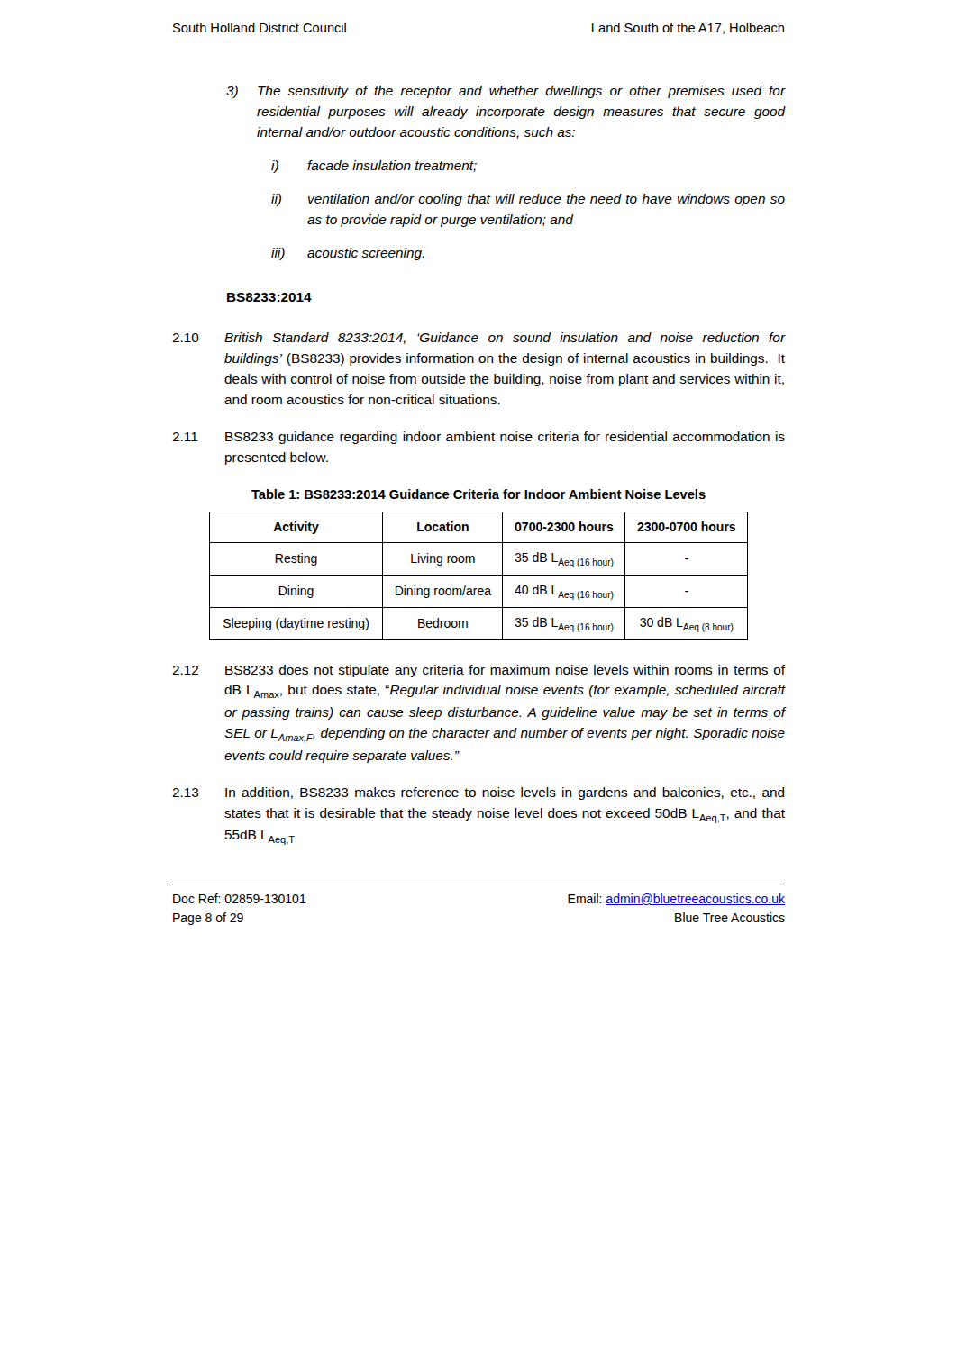South Holland District Council
Land South of the A17, Holbeach
3)
The sensitivity of the receptor and whether dwellings or other premises used for residential purposes will already incorporate design measures that secure good internal and/or outdoor acoustic conditions, such as:
i)
facade insulation treatment;
ii)
ventilation and/or cooling that will reduce the need to have windows open so as to provide rapid or purge ventilation; and
iii)
acoustic screening.
BS8233:2014
2.10
British Standard 8233:2014, ‘Guidance on sound insulation and noise reduction for buildings’ (BS8233) provides information on the design of internal acoustics in buildings. It deals with control of noise from outside the building, noise from plant and services within it, and room acoustics for non-critical situations.
2.11
BS8233 guidance regarding indoor ambient noise criteria for residential accommodation is presented below.
Table 1: BS8233:2014 Guidance Criteria for Indoor Ambient Noise Levels
| Activity | Location | 0700-2300 hours | 2300-0700 hours |
| --- | --- | --- | --- |
| Resting | Living room | 35 dB L Aeq (16 hour) | - |
| Dining | Dining room/area | 40 dB L Aeq (16 hour) | - |
| Sleeping (daytime resting) | Bedroom | 35 dB L Aeq (16 hour) | 30 dB L Aeq (8 hour) |
2.12
BS8233 does not stipulate any criteria for maximum noise levels within rooms in terms of dB LAmax, but does state, “Regular individual noise events (for example, scheduled aircraft or passing trains) can cause sleep disturbance. A guideline value may be set in terms of SEL or LAmax,F, depending on the character and number of events per night. Sporadic noise events could require separate values.”
2.13
In addition, BS8233 makes reference to noise levels in gardens and balconies, etc., and states that it is desirable that the steady noise level does not exceed 50dB LAeq,T, and that 55dB LAeq,T
Doc Ref: 02859-130101
Page 8 of 29
Email: admin@bluetreeacoustics.co.uk
Blue Tree Acoustics